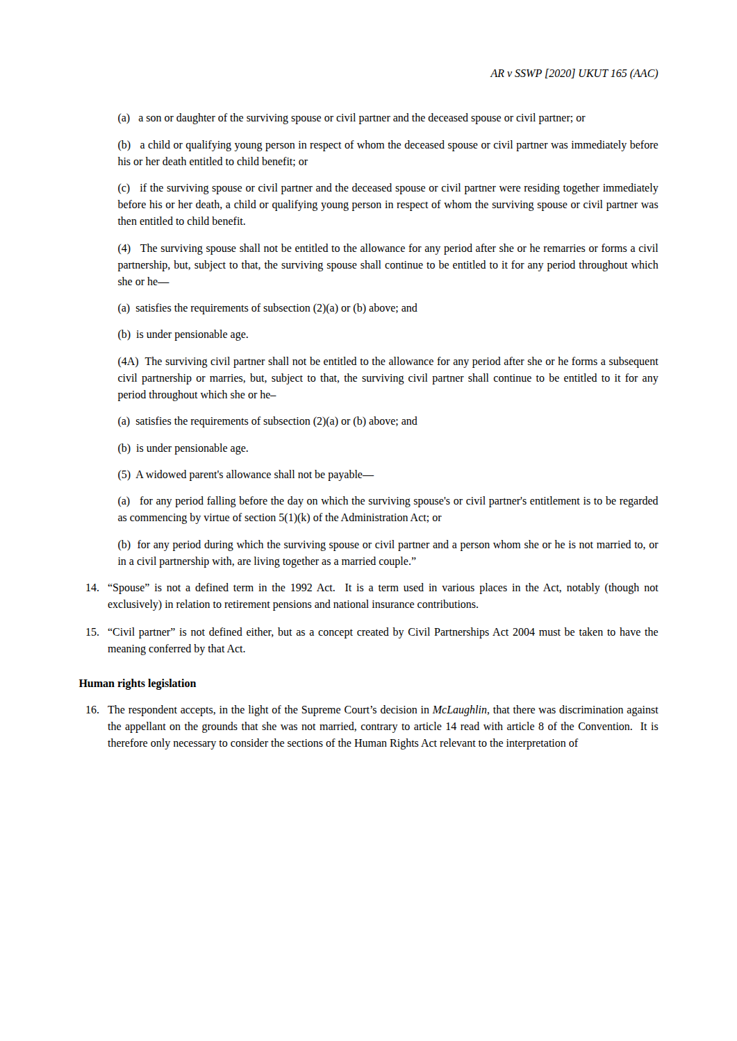AR v SSWP [2020] UKUT 165 (AAC)
(a) a son or daughter of the surviving spouse or civil partner and the deceased spouse or civil partner; or
(b) a child or qualifying young person in respect of whom the deceased spouse or civil partner was immediately before his or her death entitled to child benefit; or
(c) if the surviving spouse or civil partner and the deceased spouse or civil partner were residing together immediately before his or her death, a child or qualifying young person in respect of whom the surviving spouse or civil partner was then entitled to child benefit.
(4) The surviving spouse shall not be entitled to the allowance for any period after she or he remarries or forms a civil partnership, but, subject to that, the surviving spouse shall continue to be entitled to it for any period throughout which she or he—
(a) satisfies the requirements of subsection (2)(a) or (b) above; and
(b) is under pensionable age.
(4A) The surviving civil partner shall not be entitled to the allowance for any period after she or he forms a subsequent civil partnership or marries, but, subject to that, the surviving civil partner shall continue to be entitled to it for any period throughout which she or he–
(a) satisfies the requirements of subsection (2)(a) or (b) above; and
(b) is under pensionable age.
(5) A widowed parent's allowance shall not be payable—
(a) for any period falling before the day on which the surviving spouse's or civil partner's entitlement is to be regarded as commencing by virtue of section 5(1)(k) of the Administration Act; or
(b) for any period during which the surviving spouse or civil partner and a person whom she or he is not married to, or in a civil partnership with, are living together as a married couple.”
“Spouse” is not a defined term in the 1992 Act. It is a term used in various places in the Act, notably (though not exclusively) in relation to retirement pensions and national insurance contributions.
“Civil partner” is not defined either, but as a concept created by Civil Partnerships Act 2004 must be taken to have the meaning conferred by that Act.
Human rights legislation
The respondent accepts, in the light of the Supreme Court’s decision in McLaughlin, that there was discrimination against the appellant on the grounds that she was not married, contrary to article 14 read with article 8 of the Convention. It is therefore only necessary to consider the sections of the Human Rights Act relevant to the interpretation of